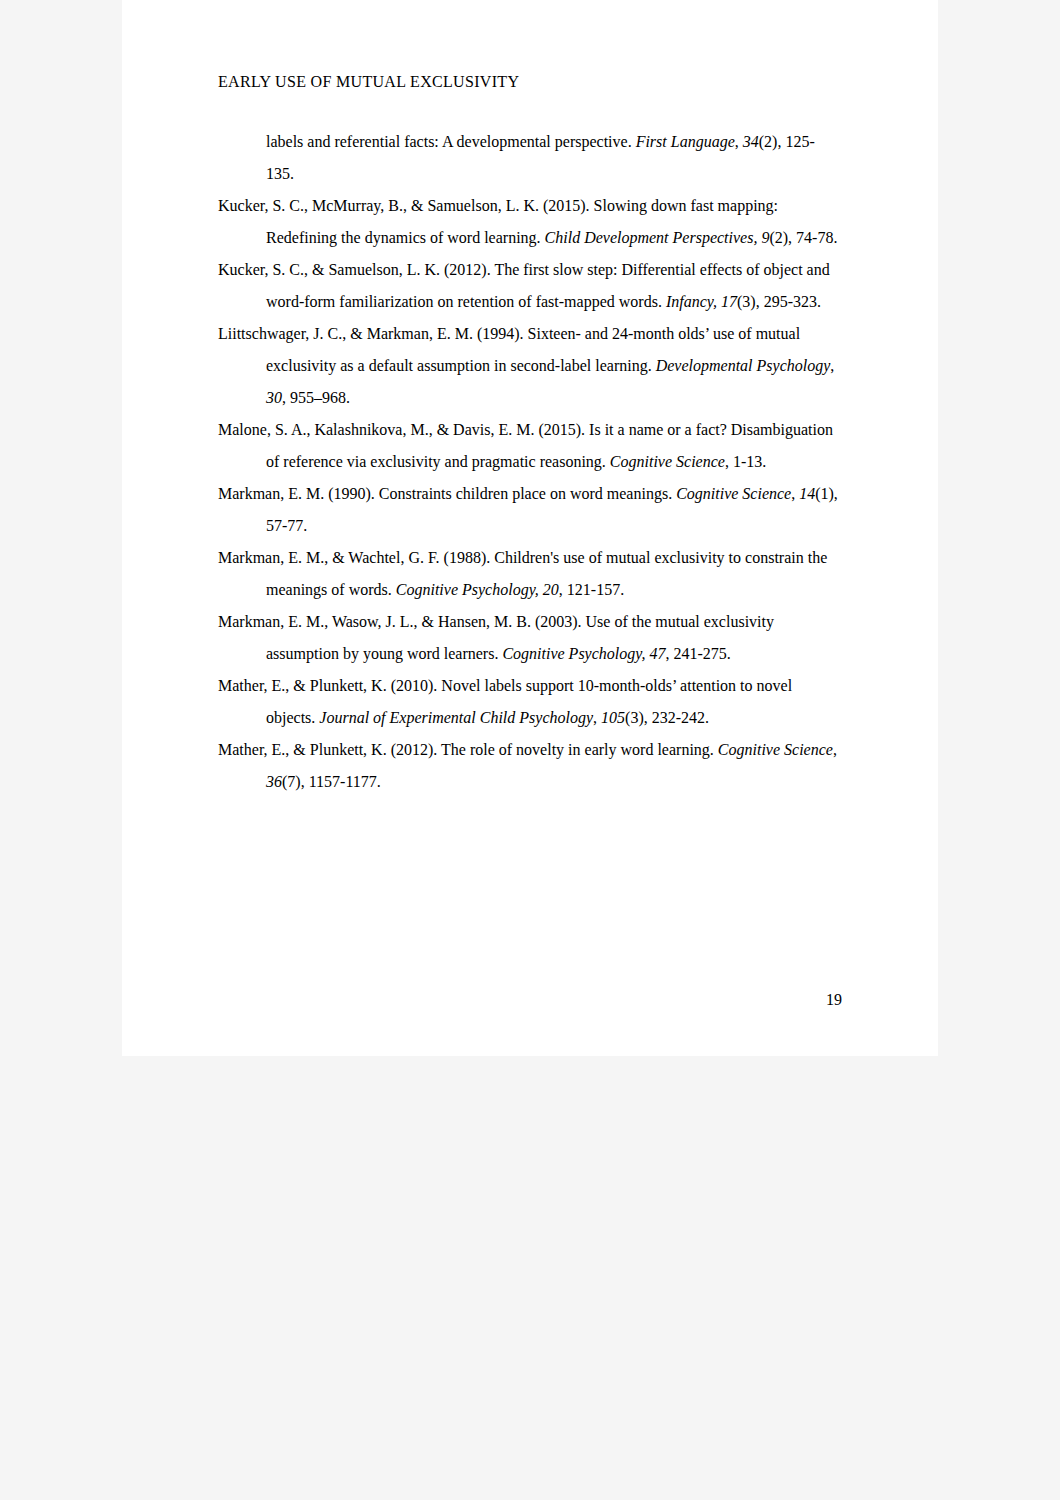EARLY USE OF MUTUAL EXCLUSIVITY
labels and referential facts: A developmental perspective. First Language, 34(2), 125-135.
Kucker, S. C., McMurray, B., & Samuelson, L. K. (2015). Slowing down fast mapping: Redefining the dynamics of word learning. Child Development Perspectives, 9(2), 74-78.
Kucker, S. C., & Samuelson, L. K. (2012). The first slow step: Differential effects of object and word-form familiarization on retention of fast-mapped words. Infancy, 17(3), 295-323.
Liittschwager, J. C., & Markman, E. M. (1994). Sixteen- and 24-month olds’ use of mutual exclusivity as a default assumption in second-label learning. Developmental Psychology, 30, 955–968.
Malone, S. A., Kalashnikova, M., & Davis, E. M. (2015). Is it a name or a fact? Disambiguation of reference via exclusivity and pragmatic reasoning. Cognitive Science, 1-13.
Markman, E. M. (1990). Constraints children place on word meanings. Cognitive Science, 14(1), 57-77.
Markman, E. M., & Wachtel, G. F. (1988). Children's use of mutual exclusivity to constrain the meanings of words. Cognitive Psychology, 20, 121-157.
Markman, E. M., Wasow, J. L., & Hansen, M. B. (2003). Use of the mutual exclusivity assumption by young word learners. Cognitive Psychology, 47, 241-275.
Mather, E., & Plunkett, K. (2010). Novel labels support 10-month-olds’ attention to novel objects. Journal of Experimental Child Psychology, 105(3), 232-242.
Mather, E., & Plunkett, K. (2012). The role of novelty in early word learning. Cognitive Science, 36(7), 1157-1177.
19